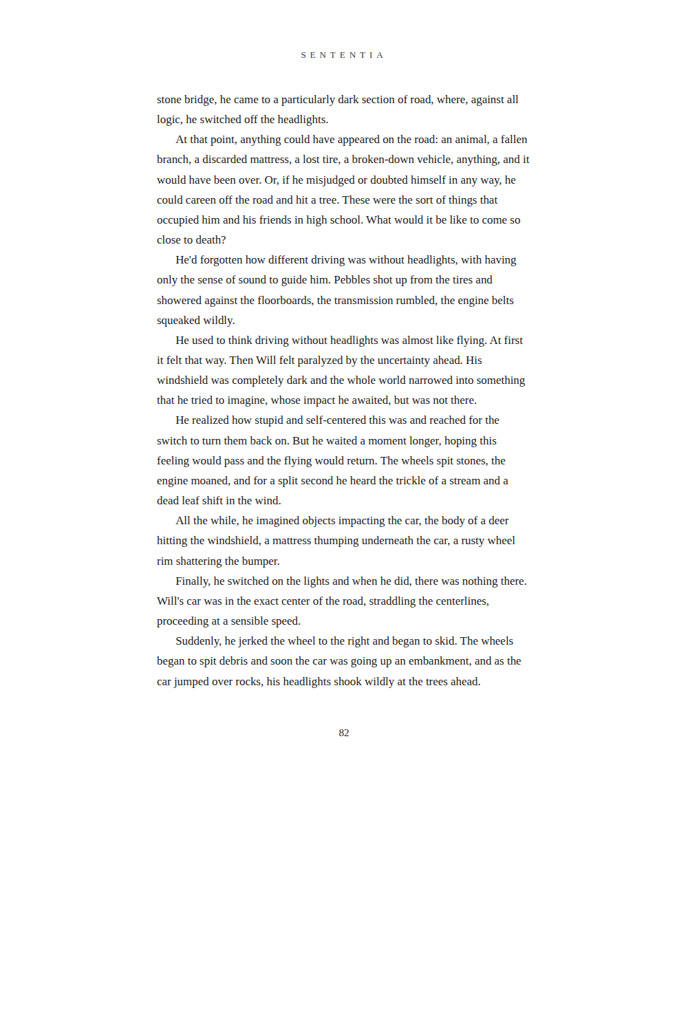Sententia
stone bridge, he came to a particularly dark section of road, where, against all logic, he switched off the headlights.
At that point, anything could have appeared on the road: an animal, a fallen branch, a discarded mattress, a lost tire, a broken-down vehicle, anything, and it would have been over. Or, if he misjudged or doubted himself in any way, he could careen off the road and hit a tree. These were the sort of things that occupied him and his friends in high school. What would it be like to come so close to death?
He'd forgotten how different driving was without headlights, with having only the sense of sound to guide him. Pebbles shot up from the tires and showered against the floorboards, the transmission rumbled, the engine belts squeaked wildly.
He used to think driving without headlights was almost like flying. At first it felt that way. Then Will felt paralyzed by the uncertainty ahead. His windshield was completely dark and the whole world narrowed into something that he tried to imagine, whose impact he awaited, but was not there.
He realized how stupid and self-centered this was and reached for the switch to turn them back on. But he waited a moment longer, hoping this feeling would pass and the flying would return. The wheels spit stones, the engine moaned, and for a split second he heard the trickle of a stream and a dead leaf shift in the wind.
All the while, he imagined objects impacting the car, the body of a deer hitting the windshield, a mattress thumping underneath the car, a rusty wheel rim shattering the bumper.
Finally, he switched on the lights and when he did, there was nothing there. Will's car was in the exact center of the road, straddling the centerlines, proceeding at a sensible speed.
Suddenly, he jerked the wheel to the right and began to skid. The wheels began to spit debris and soon the car was going up an embankment, and as the car jumped over rocks, his headlights shook wildly at the trees ahead.
82